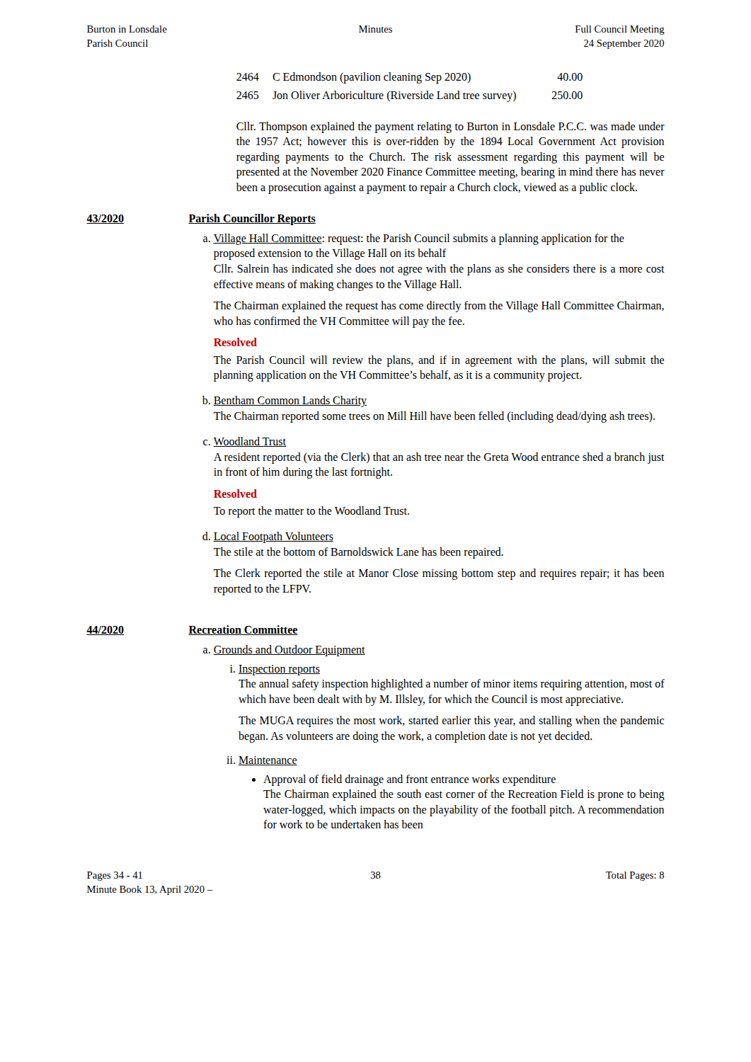| Burton in Lonsdale | Minutes | Full Council Meeting |
| Parish Council | | 24 September 2020 |
| 2464 | C Edmondson (pavilion cleaning Sep 2020) | 40.00 |
| 2465 | Jon Oliver Arboriculture (Riverside Land tree survey) | 250.00 |
Cllr. Thompson explained the payment relating to Burton in Lonsdale P.C.C. was made under the 1957 Act; however this is over-ridden by the 1894 Local Government Act provision regarding payments to the Church. The risk assessment regarding this payment will be presented at the November 2020 Finance Committee meeting, bearing in mind there has never been a prosecution against a payment to repair a Church clock, viewed as a public clock.
43/2020
Parish Councillor Reports
Village Hall Committee: request: the Parish Council submits a planning application for the proposed extension to the Village Hall on its behalf
Cllr. Salrein has indicated she does not agree with the plans as she considers there is a more cost effective means of making changes to the Village Hall.
The Chairman explained the request has come directly from the Village Hall Committee Chairman, who has confirmed the VH Committee will pay the fee.
Resolved
The Parish Council will review the plans, and if in agreement with the plans, will submit the planning application on the VH Committee’s behalf, as it is a community project.
Bentham Common Lands Charity
The Chairman reported some trees on Mill Hill have been felled (including dead/dying ash trees).
Woodland Trust
A resident reported (via the Clerk) that an ash tree near the Greta Wood entrance shed a branch just in front of him during the last fortnight.
Resolved
To report the matter to the Woodland Trust.
Local Footpath Volunteers
The stile at the bottom of Barnoldswick Lane has been repaired.
The Clerk reported the stile at Manor Close missing bottom step and requires repair; it has been reported to the LFPV.
44/2020
Recreation Committee
Grounds and Outdoor Equipment
Inspection reports
The annual safety inspection highlighted a number of minor items requiring attention, most of which have been dealt with by M. Illsley, for which the Council is most appreciative.
The MUGA requires the most work, started earlier this year, and stalling when the pandemic began. As volunteers are doing the work, a completion date is not yet decided.
Maintenance
Approval of field drainage and front entrance works expenditure
The Chairman explained the south east corner of the Recreation Field is prone to being water-logged, which impacts on the playability of the football pitch. A recommendation for work to be undertaken has been
| Pages 34 - 41 | 38 | Total Pages: 8 |
| Minute Book 13, April 2020 – | | |